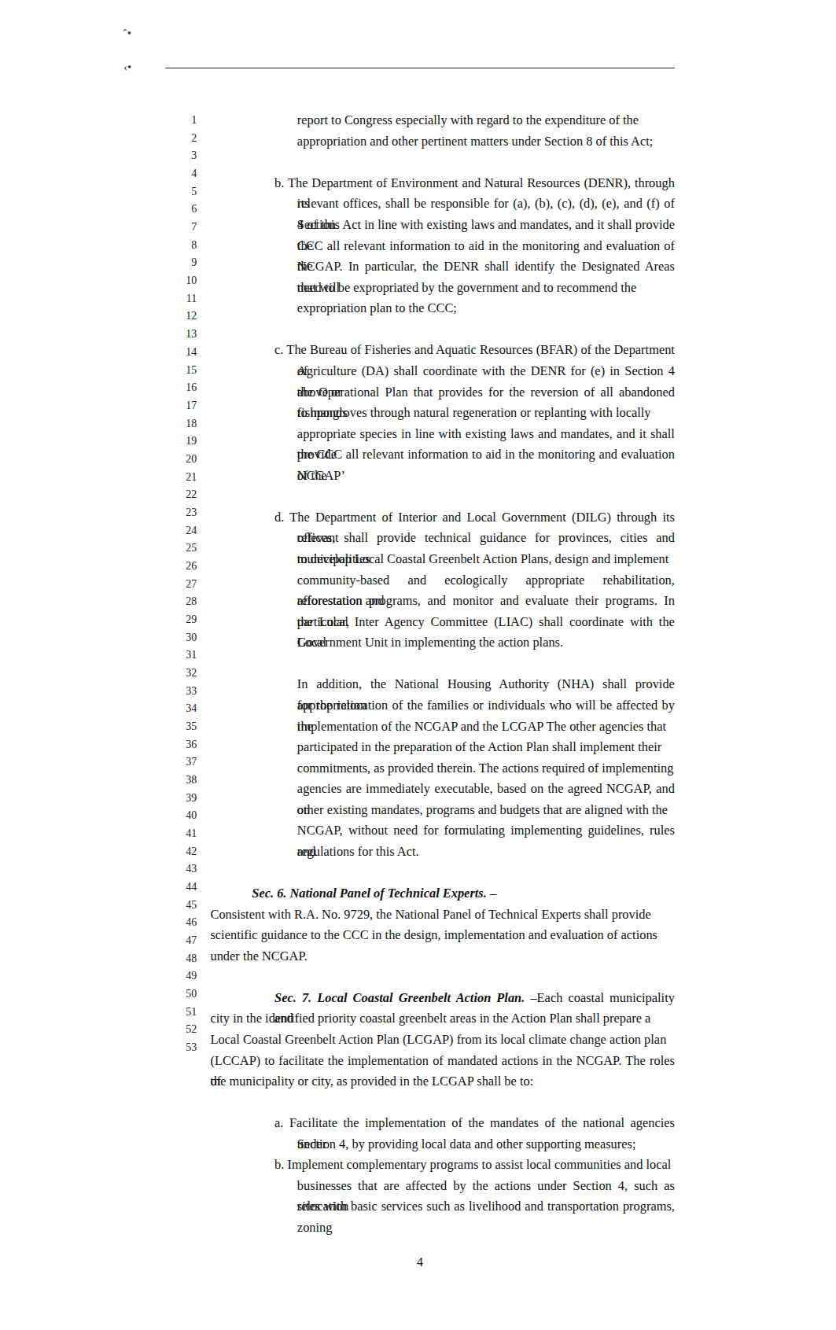ˆ• ‹•
1234567891011121314151617181920212223242526272829303132333435363738394041424344454647484950515253
report to Congress especially with regard to the expenditure of the
appropriation and other pertinent matters under Section 8 of this Act;
b. The Department of Environment and Natural Resources (DENR), through its
relevant offices, shall be responsible for (a), (b), (c), (d), (e), and (f) of Section
4 of this Act in line with existing laws and mandates, and it shall provide the
CCC all relevant information to aid in the monitoring and evaluation of the
NCGAP. In particular, the DENR shall identify the Designated Areas that will
need to be expropriated by the government and to recommend the
expropriation plan to the CCC;
c. The Bureau of Fisheries and Aquatic Resources (BFAR) of the Department of
Agriculture (DA) shall coordinate with the DENR for (e) in Section 4 above or
the Operational Plan that provides for the reversion of all abandoned fishponds
to mangroves through natural regeneration or replanting with locally
appropriate species in line with existing laws and mandates, and it shall provide
the CCC all relevant information to aid in the monitoring and evaluation of the
NCGAP’
d. The Department of Interior and Local Government (DILG) through its relevant
offices, shall provide technical guidance for provinces, cities and municipalities
to develop Local Coastal Greenbelt Action Plans, design and implement
community-based and ecologically appropriate rehabilitation, reforestation and
afforestation programs, and monitor and evaluate their programs. In particular,
the Local Inter Agency Committee (LIAC) shall coordinate with the Local
Government Unit in implementing the action plans.
In addition, the National Housing Authority (NHA) shall provide appropriation
for the relocation of the families or individuals who will be affected by the
implementation of the NCGAP and the LCGAP The other agencies that
participated in the preparation of the Action Plan shall implement their
commitments, as provided therein. The actions required of implementing
agencies are immediately executable, based on the agreed NCGAP, and on
other existing mandates, programs and budgets that are aligned with the
NCGAP, without need for formulating implementing guidelines, rules and
regulations for this Act.
Sec. 6. National Panel of Technical Experts. –
Consistent with R.A. No. 9729, the National Panel of Technical Experts shall provide
scientific guidance to the CCC in the design, implementation and evaluation of actions
under the NCGAP.
Sec. 7. Local Coastal Greenbelt Action Plan. –Each coastal municipality and
city in the identified priority coastal greenbelt areas in the Action Plan shall prepare a
Local Coastal Greenbelt Action Plan (LCGAP) from its local climate change action plan
(LCCAP) to facilitate the implementation of mandated actions in the NCGAP. The roles of
the municipality or city, as provided in the LCGAP shall be to:
a. Facilitate the implementation of the mandates of the national agencies under
Section 4, by providing local data and other supporting measures;
b. Implement complementary programs to assist local communities and local
businesses that are affected by the actions under Section 4, such as relocation
sites with basic services such as livelihood and transportation programs, zoning
4